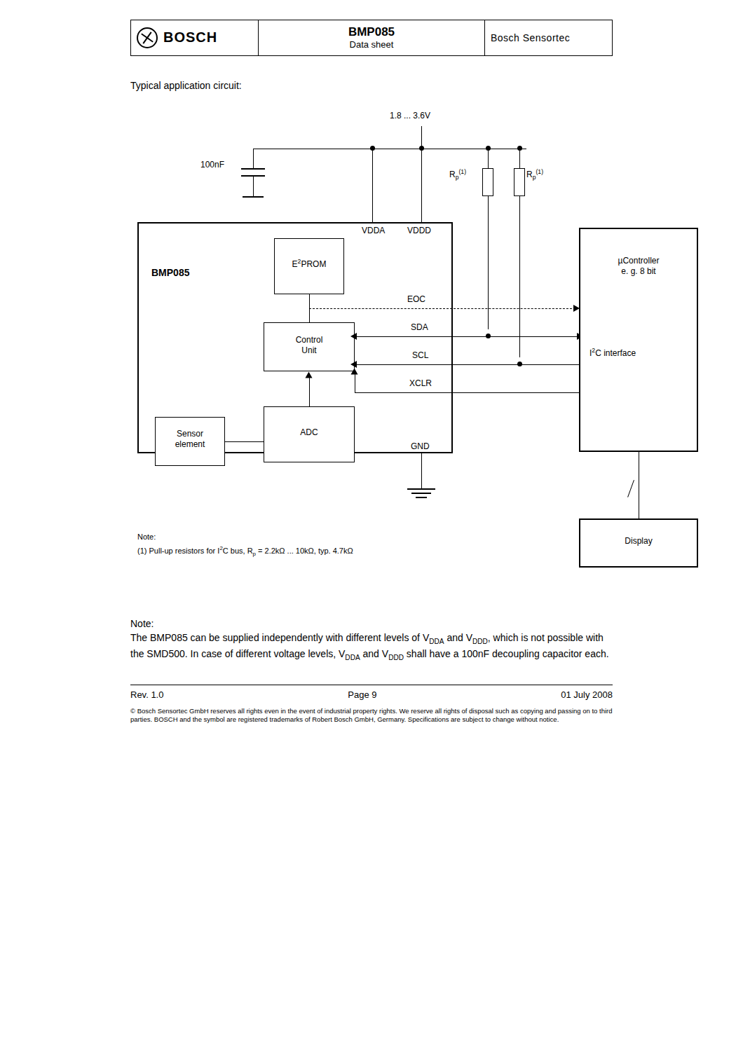| BOSCH | BMP085 Data sheet | Bosch Sensortec |
Typical application circuit:
1.8 ... 3.6V
100nF
Rp(1)
Rp(1)
BMP085
VDDA
VDDD
EOC
SDA
SCL
XCLR
GND
E2PROM
Control
Unit
ADC
Sensor
element
µController
e. g. 8 bit
I2C interface
Display
Note:
(1) Pull-up resistors for I2C bus, Rp = 2.2kΩ ... 10kΩ, typ. 4.7kΩ
Note: The BMP085 can be supplied independently with different levels of VDDA and VDDD, which is not possible with the SMD500. In case of different voltage levels, VDDA and VDDD shall have a 100nF decoupling capacitor each.
Rev. 1.0
Page 9
01 July 2008
© Bosch Sensortec GmbH reserves all rights even in the event of industrial property rights. We reserve all rights of disposal such as copying and passing on to third parties. BOSCH and the symbol are registered trademarks of Robert Bosch GmbH, Germany. Specifications are subject to change without notice.